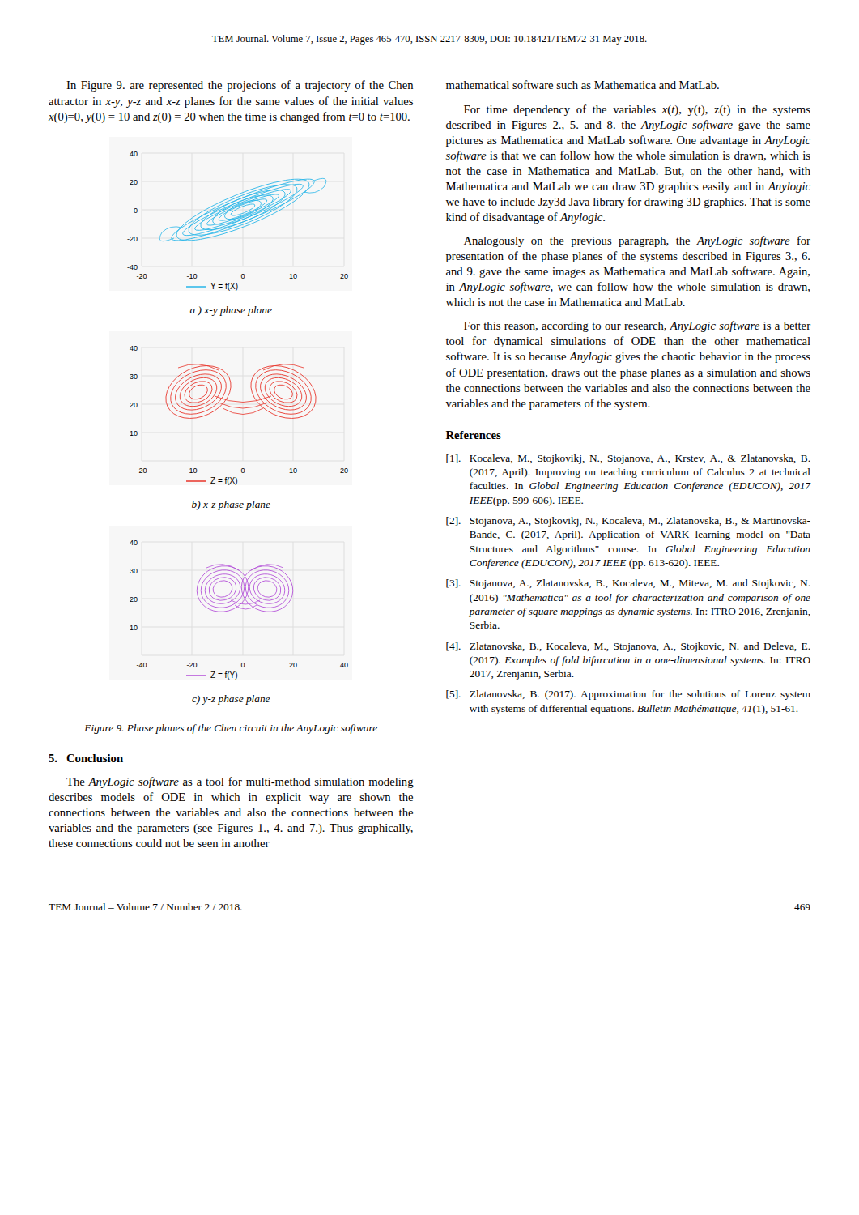TEM Journal. Volume 7, Issue 2, Pages 465-470, ISSN 2217-8309, DOI: 10.18421/TEM72-31 May 2018.
In Figure 9. are represented the projecions of a trajectory of the Chen attractor in x-y, y-z and x-z planes for the same values of the initial values x(0)=0, y(0) = 10 and z(0) = 20 when the time is changed from t=0 to t=100.
40 20 0 -20 -40 -20 -10 0 10 20 Y = f(X)
a ) x-y phase plane
40 30 20 10 -20 -10 0 10 20 Z = f(X)
b) x-z phase plane
40 30 20 10 -40 -20 0 20 40 Z = f(Y)
c) y-z phase plane
Figure 9. Phase planes of the Chen circuit in the AnyLogic software
5. Conclusion
The AnyLogic software as a tool for multi-method simulation modeling describes models of ODE in which in explicit way are shown the connections between the variables and also the connections between the variables and the parameters (see Figures 1., 4. and 7.). Thus graphically, these connections could not be seen in another
mathematical software such as Mathematica and MatLab.
For time dependency of the variables x(t), y(t), z(t) in the systems described in Figures 2., 5. and 8. the AnyLogic software gave the same pictures as Mathematica and MatLab software. One advantage in AnyLogic software is that we can follow how the whole simulation is drawn, which is not the case in Mathematica and MatLab. But, on the other hand, with Mathematica and MatLab we can draw 3D graphics easily and in Anylogic we have to include Jzy3d Java library for drawing 3D graphics. That is some kind of disadvantage of Anylogic.
Analogously on the previous paragraph, the AnyLogic software for presentation of the phase planes of the systems described in Figures 3., 6. and 9. gave the same images as Mathematica and MatLab software. Again, in AnyLogic software, we can follow how the whole simulation is drawn, which is not the case in Mathematica and MatLab.
For this reason, according to our research, AnyLogic software is a better tool for dynamical simulations of ODE than the other mathematical software. It is so because Anylogic gives the chaotic behavior in the process of ODE presentation, draws out the phase planes as a simulation and shows the connections between the variables and also the connections between the variables and the parameters of the system.
References
Kocaleva, M., Stojkovikj, N., Stojanova, A., Krstev, A., & Zlatanovska, B. (2017, April). Improving on teaching curriculum of Calculus 2 at technical faculties. In Global Engineering Education Conference (EDUCON), 2017 IEEE(pp. 599-606). IEEE.
Stojanova, A., Stojkovikj, N., Kocaleva, M., Zlatanovska, B., & Martinovska-Bande, C. (2017, April). Application of VARK learning model on "Data Structures and Algorithms" course. In Global Engineering Education Conference (EDUCON), 2017 IEEE (pp. 613-620). IEEE.
Stojanova, A., Zlatanovska, B., Kocaleva, M., Miteva, M. and Stojkovic, N. (2016) "Mathematica" as a tool for characterization and comparison of one parameter of square mappings as dynamic systems. In: ITRO 2016, Zrenjanin, Serbia.
Zlatanovska, B., Kocaleva, M., Stojanova, A., Stojkovic, N. and Deleva, E. (2017). Examples of fold bifurcation in a one-dimensional systems. In: ITRO 2017, Zrenjanin, Serbia.
Zlatanovska, B. (2017). Approximation for the solutions of Lorenz system with systems of differential equations. Bulletin Mathématique, 41(1), 51-61.
TEM Journal – Volume 7 / Number 2 / 2018. 469